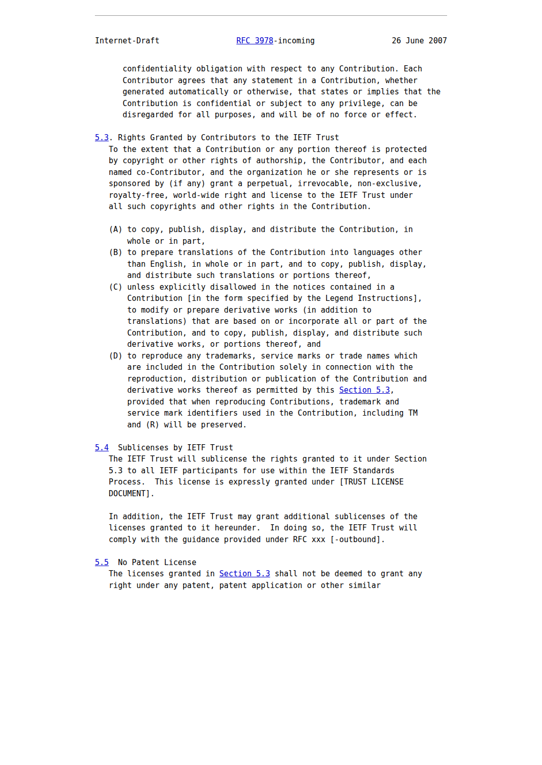Internet-Draft RFC 3978-incoming 26 June 2007
   confidentiality obligation with respect to any Contribution. Each
   Contributor agrees that any statement in a Contribution, whether
   generated automatically or otherwise, that states or implies that the
   Contribution is confidential or subject to any privilege, can be
   disregarded for all purposes, and will be of no force or effect.
5.3. Rights Granted by Contributors to the IETF Trust
   To the extent that a Contribution or any portion thereof is protected
   by copyright or other rights of authorship, the Contributor, and each
   named co-Contributor, and the organization he or she represents or is
   sponsored by (if any) grant a perpetual, irrevocable, non-exclusive,
   royalty-free, world-wide right and license to the IETF Trust under
   all such copyrights and other rights in the Contribution.
   (A) to copy, publish, display, and distribute the Contribution, in
       whole or in part,
   (B) to prepare translations of the Contribution into languages other
       than English, in whole or in part, and to copy, publish, display,
       and distribute such translations or portions thereof,
   (C) unless explicitly disallowed in the notices contained in a
       Contribution [in the form specified by the Legend Instructions],
       to modify or prepare derivative works (in addition to
       translations) that are based on or incorporate all or part of the
       Contribution, and to copy, publish, display, and distribute such
       derivative works, or portions thereof, and
   (D) to reproduce any trademarks, service marks or trade names which
       are included in the Contribution solely in connection with the
       reproduction, distribution or publication of the Contribution and
       derivative works thereof as permitted by this Section 5.3,
       provided that when reproducing Contributions, trademark and
       service mark identifiers used in the Contribution, including TM
       and (R) will be preserved.
5.4  Sublicenses by IETF Trust
   The IETF Trust will sublicense the rights granted to it under Section
   5.3 to all IETF participants for use within the IETF Standards
   Process.  This license is expressly granted under [TRUST LICENSE
   DOCUMENT].
   In addition, the IETF Trust may grant additional sublicenses of the
   licenses granted to it hereunder.  In doing so, the IETF Trust will
   comply with the guidance provided under RFC xxx [-outbound].
5.5  No Patent License
   The licenses granted in Section 5.3 shall not be deemed to grant any
   right under any patent, patent application or other similar